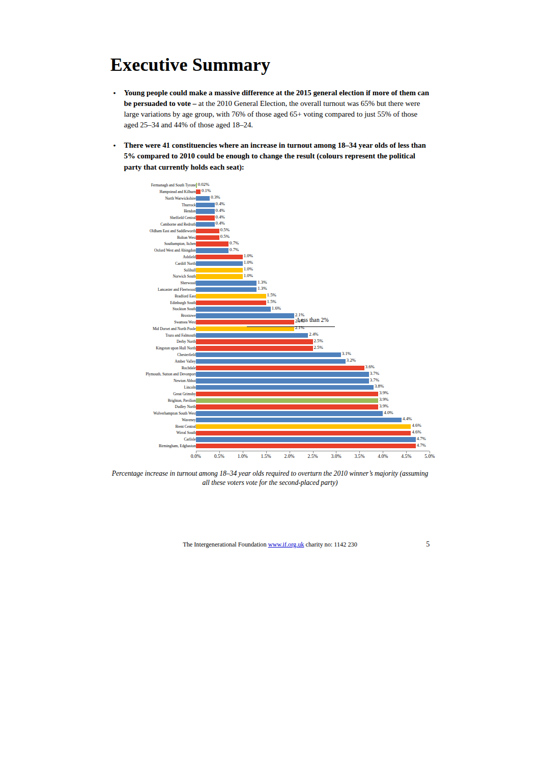Executive Summary
Young people could make a massive difference at the 2015 general election if more of them can be persuaded to vote – at the 2010 General Election, the overall turnout was 65% but there were large variations by age group, with 76% of those aged 65+ voting compared to just 55% of those aged 25–34 and 44% of those aged 18–24.
There were 41 constituencies where an increase in turnout among 18–34 year olds of less than 5% compared to 2010 could be enough to change the result (colours represent the political party that currently holds each seat):
| Fermanagh and South Tyrone | 0.02% |
| Hampstead and Kilburn | 0.1% |
| North Warwickshire | 0.3% |
| Thurrock | 0.4% |
| Hendon | 0.4% |
| Sheffield Central | 0.4% |
| Camborne and Redruth | 0.4% |
| Oldham East and Saddleworth | 0.5% |
| Bolton West | 0.5% |
| Southampton, Itchen | 0.7% |
| Oxford West and Abingdon | 0.7% |
| Ashfield | 1.0% |
| Cardiff North | 1.0% |
| Solihull | 1.0% |
| Norwich South | 1.0% |
| Sherwood | 1.3% |
| Lancaster and Fleetwood | 1.3% |
| Bradford East | 1.5% |
| Edinburgh South | 1.5% |
| Stockton South | 1.6% |
| Broxtowe | 2.1% |
| Swansea West | 2.1% |
| Mid Dorset and North Poole | 2.1% |
| Truro and Falmouth | 2.4% |
| Derby North | 2.5% |
| Kingston upon Hull North | 2.5% |
| Chesterfield | 3.1% |
| Amber Valley | 3.2% |
| Rochdale | 3.6% |
| Plymouth, Sutton and Devonport | 3.7% |
| Newton Abbot | 3.7% |
| Lincoln | 3.8% |
| Great Grimsby | 3.9% |
| Brighton, Pavilion | 3.9% |
| Dudley North | 3.9% |
| Wolverhampton South West | 4.0% |
| Waveney | 4.4% |
| Brent Central | 4.6% |
| Wirral South | 4.6% |
| Carlisle | 4.7% |
| Birmingham, Edgbaston | 4.7% |
| | 0.0% 0.5% 1.0% 1.5% 2.0% 2.5% 3.0% 3.5% 4.0% 4.5% 5.0% |
Less than 2%
Percentage increase in turnout among 18–34 year olds required to overturn the 2010 winner’s majority (assuming all these voters vote for the second-placed party)
The Intergenerational Foundation www.if.org.uk charity no: 1142 230 5